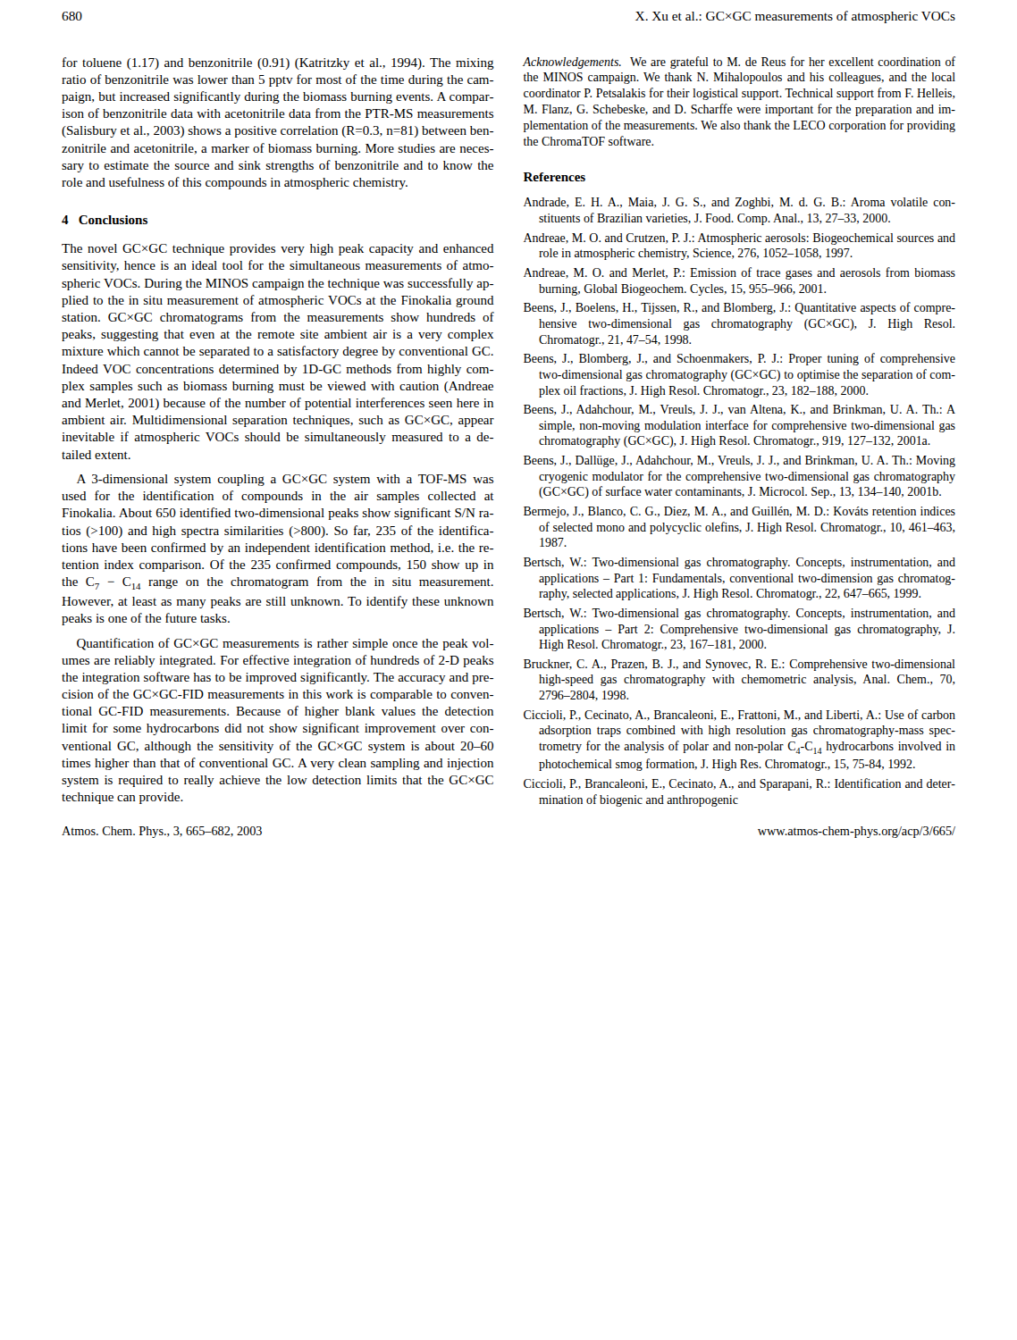680 X. Xu et al.: GC×GC measurements of atmospheric VOCs
for toluene (1.17) and benzonitrile (0.91) (Katritzky et al., 1994). The mixing ratio of benzonitrile was lower than 5 pptv for most of the time during the campaign, but increased significantly during the biomass burning events. A comparison of benzonitrile data with acetonitrile data from the PTR-MS measurements (Salisbury et al., 2003) shows a positive correlation (R=0.3, n=81) between benzonitrile and acetonitrile, a marker of biomass burning. More studies are necessary to estimate the source and sink strengths of benzonitrile and to know the role and usefulness of this compounds in atmospheric chemistry.
4 Conclusions
The novel GC×GC technique provides very high peak capacity and enhanced sensitivity, hence is an ideal tool for the simultaneous measurements of atmospheric VOCs. During the MINOS campaign the technique was successfully applied to the in situ measurement of atmospheric VOCs at the Finokalia ground station. GC×GC chromatograms from the measurements show hundreds of peaks, suggesting that even at the remote site ambient air is a very complex mixture which cannot be separated to a satisfactory degree by conventional GC. Indeed VOC concentrations determined by 1D-GC methods from highly complex samples such as biomass burning must be viewed with caution (Andreae and Merlet, 2001) because of the number of potential interferences seen here in ambient air. Multidimensional separation techniques, such as GC×GC, appear inevitable if atmospheric VOCs should be simultaneously measured to a detailed extent.
A 3-dimensional system coupling a GC×GC system with a TOF-MS was used for the identification of compounds in the air samples collected at Finokalia. About 650 identified two-dimensional peaks show significant S/N ratios (>100) and high spectra similarities (>800). So far, 235 of the identifications have been confirmed by an independent identification method, i.e. the retention index comparison. Of the 235 confirmed compounds, 150 show up in the C7 − C14 range on the chromatogram from the in situ measurement. However, at least as many peaks are still unknown. To identify these unknown peaks is one of the future tasks.
Quantification of GC×GC measurements is rather simple once the peak volumes are reliably integrated. For effective integration of hundreds of 2-D peaks the integration software has to be improved significantly. The accuracy and precision of the GC×GC-FID measurements in this work is comparable to conventional GC-FID measurements. Because of higher blank values the detection limit for some hydrocarbons did not show significant improvement over conventional GC, although the sensitivity of the GC×GC system is about 20–60 times higher than that of conventional GC. A very clean sampling and injection system is required to really achieve the low detection limits that the GC×GC technique can provide.
Acknowledgements. We are grateful to M. de Reus for her excellent coordination of the MINOS campaign. We thank N. Mihalopoulos and his colleagues, and the local coordinator P. Petsalakis for their logistical support. Technical support from F. Helleis, M. Flanz, G. Schebeske, and D. Scharffe were important for the preparation and implementation of the measurements. We also thank the LECO corporation for providing the ChromaTOF software.
References
Andrade, E. H. A., Maia, J. G. S., and Zoghbi, M. d. G. B.: Aroma volatile constituents of Brazilian varieties, J. Food. Comp. Anal., 13, 27–33, 2000.
Andreae, M. O. and Crutzen, P. J.: Atmospheric aerosols: Biogeochemical sources and role in atmospheric chemistry, Science, 276, 1052–1058, 1997.
Andreae, M. O. and Merlet, P.: Emission of trace gases and aerosols from biomass burning, Global Biogeochem. Cycles, 15, 955–966, 2001.
Beens, J., Boelens, H., Tijssen, R., and Blomberg, J.: Quantitative aspects of comprehensive two-dimensional gas chromatography (GC×GC), J. High Resol. Chromatogr., 21, 47–54, 1998.
Beens, J., Blomberg, J., and Schoenmakers, P. J.: Proper tuning of comprehensive two-dimensional gas chromatography (GC×GC) to optimise the separation of complex oil fractions, J. High Resol. Chromatogr., 23, 182–188, 2000.
Beens, J., Adahchour, M., Vreuls, J. J., van Altena, K., and Brinkman, U. A. Th.: A simple, non-moving modulation interface for comprehensive two-dimensional gas chromatography (GC×GC), J. High Resol. Chromatogr., 919, 127–132, 2001a.
Beens, J., Dallüge, J., Adahchour, M., Vreuls, J. J., and Brinkman, U. A. Th.: Moving cryogenic modulator for the comprehensive two-dimensional gas chromatography (GC×GC) of surface water contaminants, J. Microcol. Sep., 13, 134–140, 2001b.
Bermejo, J., Blanco, C. G., Diez, M. A., and Guillén, M. D.: Kováts retention indices of selected mono and polycyclic olefins, J. High Resol. Chromatogr., 10, 461–463, 1987.
Bertsch, W.: Two-dimensional gas chromatography. Concepts, instrumentation, and applications – Part 1: Fundamentals, conventional two-dimension gas chromatography, selected applications, J. High Resol. Chromatogr., 22, 647–665, 1999.
Bertsch, W.: Two-dimensional gas chromatography. Concepts, instrumentation, and applications – Part 2: Comprehensive two-dimensional gas chromatography, J. High Resol. Chromatogr., 23, 167–181, 2000.
Bruckner, C. A., Prazen, B. J., and Synovec, R. E.: Comprehensive two-dimensional high-speed gas chromatography with chemometric analysis, Anal. Chem., 70, 2796–2804, 1998.
Ciccioli, P., Cecinato, A., Brancaleoni, E., Frattoni, M., and Liberti, A.: Use of carbon adsorption traps combined with high resolution gas chromatography-mass spectrometry for the analysis of polar and non-polar C4-C14 hydrocarbons involved in photochemical smog formation, J. High Res. Chromatogr., 15, 75-84, 1992.
Ciccioli, P., Brancaleoni, E., Cecinato, A., and Sparapani, R.: Identification and determination of biogenic and anthropogenic
Atmos. Chem. Phys., 3, 665–682, 2003 www.atmos-chem-phys.org/acp/3/665/